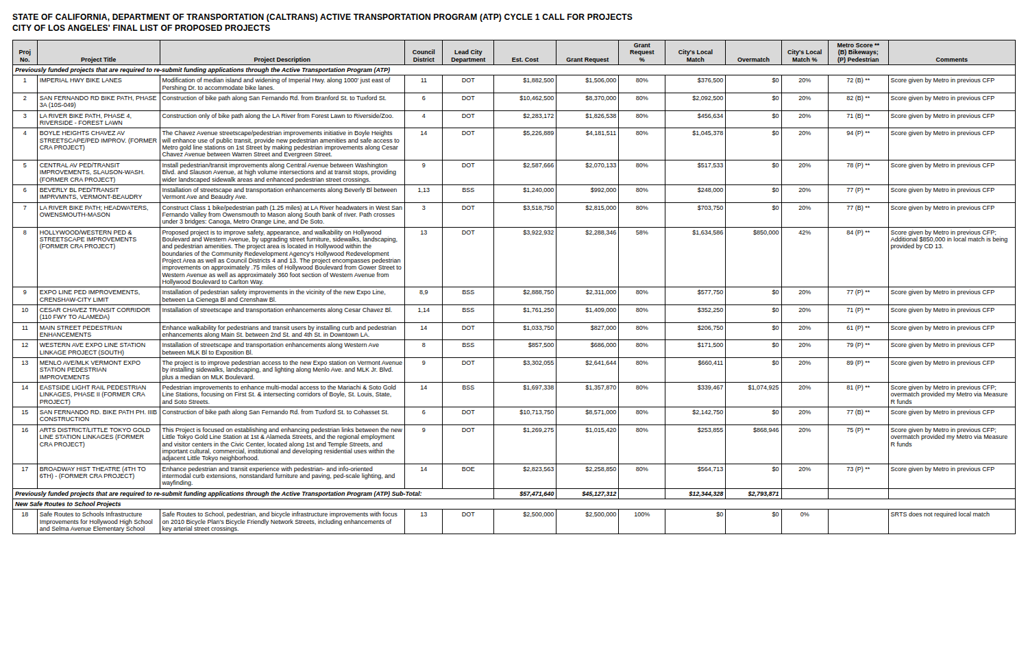STATE OF CALIFORNIA, DEPARTMENT OF TRANSPORTATION (CALTRANS) ACTIVE TRANSPORTATION PROGRAM (ATP) CYCLE 1 CALL FOR PROJECTS
CITY OF LOS ANGELES' FINAL LIST OF PROPOSED PROJECTS
| Proj No. | Project Title | Project Description | Council District | Lead City Department | Est. Cost | Grant Request | Grant Request % | City's Local Match | Overmatch | City's Local Match % | Metro Score ** (B) Bikeways; (P) Pedestrian | Comments |
| --- | --- | --- | --- | --- | --- | --- | --- | --- | --- | --- | --- | --- |
| Previously funded projects that are required to re-submit funding applications through the Active Transportation Program (ATP) |
| 1 | IMPERIAL HWY BIKE LANES | Modification of median island and widening of Imperial Hwy. along 1000' just east of Pershing Dr. to accommodate bike lanes. | 11 | DOT | $1,882,500 | $1,506,000 | 80% | $376,500 | $0 | 20% | 72 (B) ** | Score given by Metro in previous CFP |
| 2 | SAN FERNANDO RD BIKE PATH, PHASE 3A (10S-049) | Construction of bike path along San Fernando Rd. from Branford St. to Tuxford St. | 6 | DOT | $10,462,500 | $8,370,000 | 80% | $2,092,500 | $0 | 20% | 82 (B) ** | Score given by Metro in previous CFP |
| 3 | LA RIVER BIKE PATH, PHASE 4, RIVERSIDE - FOREST LAWN | Construction only of bike path along the LA River from Forest Lawn to Riverside/Zoo. | 4 | DOT | $2,283,172 | $1,826,538 | 80% | $456,634 | $0 | 20% | 71 (B) ** | Score given by Metro in previous CFP |
| 4 | BOYLE HEIGHTS CHAVEZ AV STREETSCAPE/PED IMPROV. (FORMER CRA PROJECT) | The Chavez Avenue streetscape/pedestrian improvements initiative in Boyle Heights will enhance use of public transit, provide new pedestrian amenities and safe access to Metro gold line stations on 1st Street by making pedestrian improvements along Cesar Chavez Avenue between Warren Street and Evergreen Street. | 14 | DOT | $5,226,889 | $4,181,511 | 80% | $1,045,378 | $0 | 20% | 94 (P) ** | Score given by Metro in previous CFP |
| 5 | CENTRAL AV PED/TRANSIT IMPROVEMENTS, SLAUSON-WASH. (FORMER CRA PROJECT) | Install pedestrian/transit improvements along Central Avenue between Washington Blvd. and Slauson Avenue, at high volume intersections and at transit stops, providing wider landscaped sidewalk areas and enhanced pedestrian street crossings. | 9 | DOT | $2,587,666 | $2,070,133 | 80% | $517,533 | $0 | 20% | 78 (P) ** | Score given by Metro in previous CFP |
| 6 | BEVERLY BL PED/TRANSIT IMPRVMNTS, VERMONT-BEAUDRY | Installation of streetscape and transportation enhancements along Beverly Bl between Vermont Ave and Beaudry Ave. | 1,13 | BSS | $1,240,000 | $992,000 | 80% | $248,000 | $0 | 20% | 77 (P) ** | Score given by Metro in previous CFP |
| 7 | LA RIVER BIKE PATH; HEADWATERS, OWENSMOUTH-MASON | Construct Class 1 bike/pedestrian path (1.25 miles) at LA River headwaters in West San Fernando Valley from Owensmouth to Mason along South bank of river. Path crosses under 3 bridges: Canoga, Metro Orange Line, and De Soto. | 3 | DOT | $3,518,750 | $2,815,000 | 80% | $703,750 | $0 | 20% | 77 (B) ** | Score given by Metro in previous CFP |
| 8 | HOLLYWOOD/WESTERN PED & STREETSCAPE IMPROVEMENTS (FORMER CRA PROJECT) | Proposed project is to improve safety, appearance, and walkability on Hollywood Boulevard and Western Avenue, by upgrading street furniture, sidewalks, landscaping, and pedestrian amenities. The project area is located in Hollywood within the boundaries of the Community Redevelopment Agency's Hollywood Redevelopment Project Area as well as Council Districts 4 and 13. The project encompasses pedestrian improvements on approximately .75 miles of Hollywood Boulevard from Gower Street to Western Avenue as well as approximately 360 foot section of Western Avenue from Hollywood Boulevard to Carlton Way. | 13 | DOT | $3,922,932 | $2,288,346 | 58% | $1,634,586 | $850,000 | 42% | 84 (P) ** | Score given by Metro in previous CFP; Additional $850,000 in local match is being provided by CD 13. |
| 9 | EXPO LINE PED IMPROVEMENTS, CRENSHAW-CITY LIMIT | Installation of pedestrian safety improvements in the vicinity of the new Expo Line, between La Cienega Bl and Crenshaw Bl. | 8,9 | BSS | $2,888,750 | $2,311,000 | 80% | $577,750 | $0 | 20% | 77 (P) ** | Score given by Metro in previous CFP |
| 10 | CESAR CHAVEZ TRANSIT CORRIDOR (110 FWY TO ALAMEDA) | Installation of streetscape and transportation enhancements along Cesar Chavez Bl. | 1,14 | BSS | $1,761,250 | $1,409,000 | 80% | $352,250 | $0 | 20% | 71 (P) ** | Score given by Metro in previous CFP |
| 11 | MAIN STREET PEDESTRIAN ENHANCEMENTS | Enhance walkability for pedestrians and transit users by installing curb and pedestrian enhancements along Main St. between 2nd St. and 4th St. in Downtown LA. | 14 | DOT | $1,033,750 | $827,000 | 80% | $206,750 | $0 | 20% | 61 (P) ** | Score given by Metro in previous CFP |
| 12 | WESTERN AVE EXPO LINE STATION LINKAGE PROJECT (SOUTH) | Installation of streetscape and transportation enhancements along Western Ave between MLK Bl to Exposition Bl. | 8 | BSS | $857,500 | $686,000 | 80% | $171,500 | $0 | 20% | 79 (P) ** | Score given by Metro in previous CFP |
| 13 | MENLO AVE/MLK VERMONT EXPO STATION PEDESTRIAN IMPROVEMENTS | The project is to improve pedestrian access to the new Expo station on Vermont Avenue by installing sidewalks, landscaping, and lighting along Menlo Ave. and MLK Jr. Blvd. plus a median on MLK Boulevard. | 9 | DOT | $3,302,055 | $2,641,644 | 80% | $660,411 | $0 | 20% | 89 (P) ** | Score given by Metro in previous CFP |
| 14 | EASTSIDE LIGHT RAIL PEDESTRIAN LINKAGES, PHASE II (FORMER CRA PROJECT) | Pedestrian improvements to enhance multi-modal access to the Mariachi & Soto Gold Line Stations, focusing on First St. & intersecting corridors of Boyle, St. Louis, State, and Soto Streets. | 14 | BSS | $1,697,338 | $1,357,870 | 80% | $339,467 | $1,074,925 | 20% | 81 (P) ** | Score given by Metro in previous CFP; overmatch provided my Metro via Measure R funds |
| 15 | SAN FERNANDO RD. BIKE PATH PH. IIIB CONSTRUCTION | Construction of bike path along San Fernando Rd. from Tuxford St. to Cohasset St. | 6 | DOT | $10,713,750 | $8,571,000 | 80% | $2,142,750 | $0 | 20% | 77 (B) ** | Score given by Metro in previous CFP |
| 16 | ARTS DISTRICT/LITTLE TOKYO GOLD LINE STATION LINKAGES (FORMER CRA PROJECT) | This Project is focused on establishing and enhancing pedestrian links between the new Little Tokyo Gold Line Station at 1st & Alameda Streets, and the regional employment and visitor centers in the Civic Center, located along 1st and Temple Streets, and important cultural, commercial, institutional and developing residential uses within the adjacent Little Tokyo neighborhood. | 9 | DOT | $1,269,275 | $1,015,420 | 80% | $253,855 | $868,946 | 20% | 75 (P) ** | Score given by Metro in previous CFP; overmatch provided my Metro via Measure R funds |
| 17 | BROADWAY HIST THEATRE (4TH TO 6TH) - (FORMER CRA PROJECT) | Enhance pedestrian and transit experience with pedestrian- and info-oriented intermodal curb extensions, nonstandard furniture and paving, ped-scale lighting, and wayfinding. | 14 | BOE | $2,823,563 | $2,258,850 | 80% | $564,713 | $0 | 20% | 73 (P) ** | Score given by Metro in previous CFP |
| Previously funded projects that are required to re-submit funding applications through the Active Transportation Program (ATP) Sub-Total: | $57,471,640 | $45,127,312 | | $12,344,328 | $2,793,871 | | | |
| New Safe Routes to School Projects |
| 18 | Safe Routes to Schools Infrastructure Improvements for Hollywood High School and Selma Avenue Elementary School | Safe Routes to School, pedestrian, and bicycle infrastructure improvements with focus on 2010 Bicycle Plan's Bicycle Friendly Network Streets, including enhancements of key arterial street crossings. | 13 | DOT | $2,500,000 | $2,500,000 | 100% | $0 | $0 | 0% | | SRTS does not required local match |